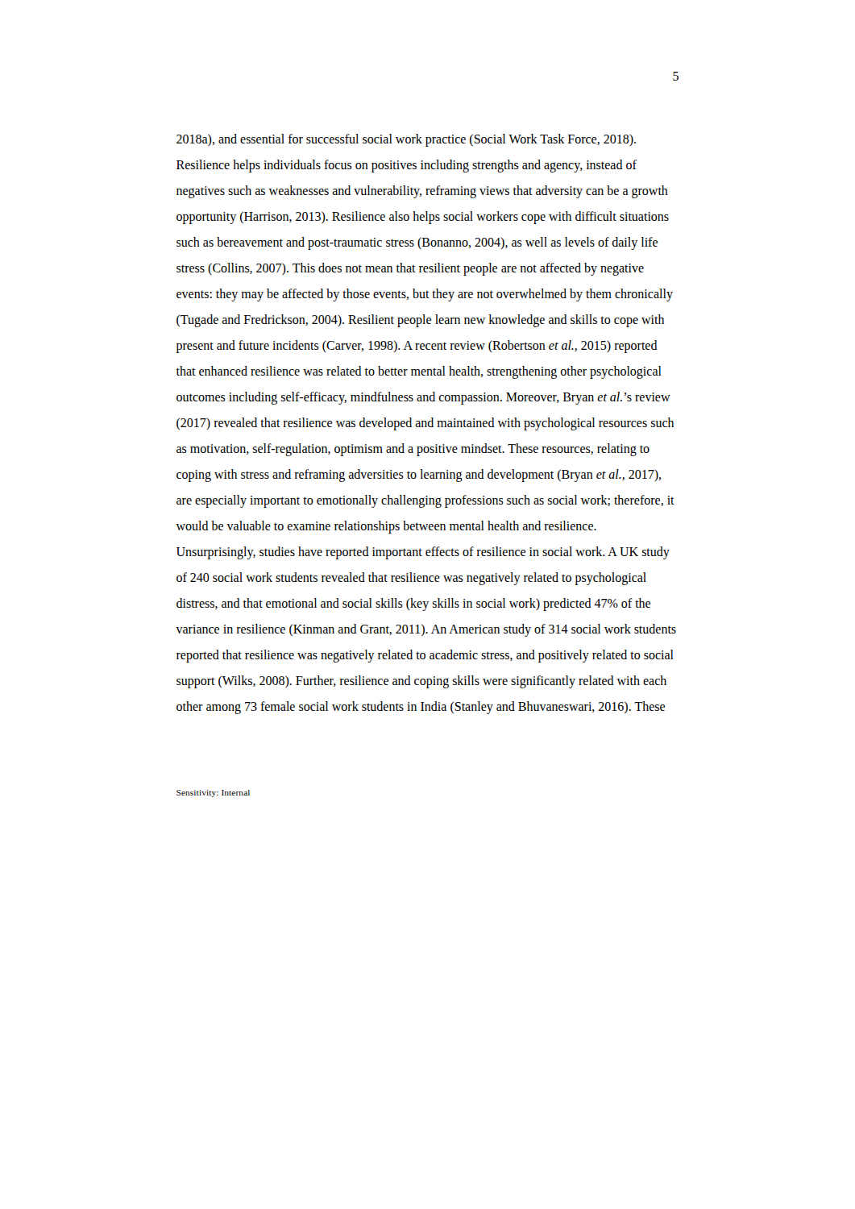5
2018a), and essential for successful social work practice (Social Work Task Force, 2018). Resilience helps individuals focus on positives including strengths and agency, instead of negatives such as weaknesses and vulnerability, reframing views that adversity can be a growth opportunity (Harrison, 2013). Resilience also helps social workers cope with difficult situations such as bereavement and post-traumatic stress (Bonanno, 2004), as well as levels of daily life stress (Collins, 2007). This does not mean that resilient people are not affected by negative events: they may be affected by those events, but they are not overwhelmed by them chronically (Tugade and Fredrickson, 2004). Resilient people learn new knowledge and skills to cope with present and future incidents (Carver, 1998). A recent review (Robertson et al., 2015) reported that enhanced resilience was related to better mental health, strengthening other psychological outcomes including self-efficacy, mindfulness and compassion. Moreover, Bryan et al.’s review (2017) revealed that resilience was developed and maintained with psychological resources such as motivation, self-regulation, optimism and a positive mindset. These resources, relating to coping with stress and reframing adversities to learning and development (Bryan et al., 2017), are especially important to emotionally challenging professions such as social work; therefore, it would be valuable to examine relationships between mental health and resilience. Unsurprisingly, studies have reported important effects of resilience in social work. A UK study of 240 social work students revealed that resilience was negatively related to psychological distress, and that emotional and social skills (key skills in social work) predicted 47% of the variance in resilience (Kinman and Grant, 2011). An American study of 314 social work students reported that resilience was negatively related to academic stress, and positively related to social support (Wilks, 2008). Further, resilience and coping skills were significantly related with each other among 73 female social work students in India (Stanley and Bhuvaneswari, 2016). These
Sensitivity: Internal